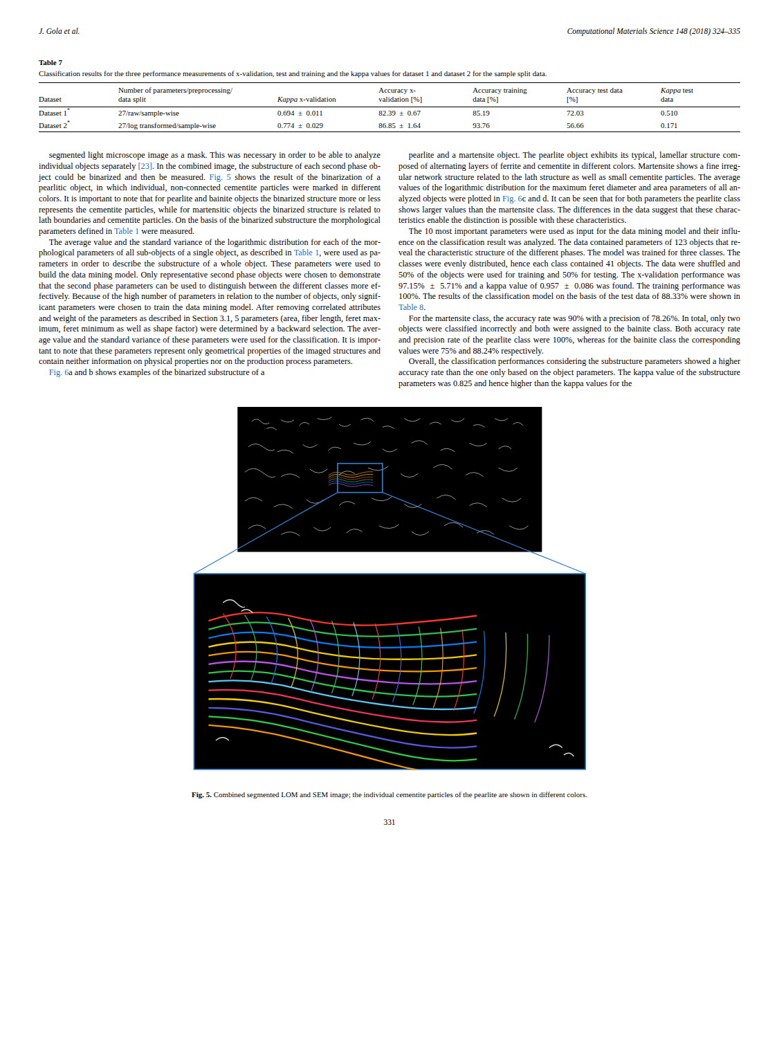J. Gola et al.
Computational Materials Science 148 (2018) 324–335
Table 7
Classification results for the three performance measurements of x-validation, test and training and the kappa values for dataset 1 and dataset 2 for the sample split data.
| Dataset | Number of parameters/preprocessing/ data split | Kappa x-validation | Accuracy x- validation [%] | Accuracy training data [%] | Accuracy test data [%] | Kappa test data |
| --- | --- | --- | --- | --- | --- | --- |
| Dataset 1 * | 27/raw/sample-wise | 0.694 ± 0.011 | 82.39 ± 0.67 | 85.19 | 72.03 | 0.510 |
| Dataset 2 * | 27/log transformed/sample-wise | 0.774 ± 0.029 | 86.85 ± 1.64 | 93.76 | 56.66 | 0.171 |
segmented light microscope image as a mask. This was necessary in order to be able to analyze individual objects separately [23]. In the combined image, the substructure of each second phase object could be binarized and then be measured. Fig. 5 shows the result of the binarization of a pearlitic object, in which individual, non-connected cementite particles were marked in different colors. It is important to note that for pearlite and bainite objects the binarized structure more or less represents the cementite particles, while for martensitic objects the binarized structure is related to lath boundaries and cementite particles. On the basis of the binarized substructure the morphological parameters defined in Table 1 were measured.
The average value and the standard variance of the logarithmic distribution for each of the morphological parameters of all sub-objects of a single object, as described in Table 1, were used as parameters in order to describe the substructure of a whole object. These parameters were used to build the data mining model. Only representative second phase objects were chosen to demonstrate that the second phase parameters can be used to distinguish between the different classes more effectively. Because of the high number of parameters in relation to the number of objects, only significant parameters were chosen to train the data mining model. After removing correlated attributes and weight of the parameters as described in Section 3.1, 5 parameters (area, fiber length, feret maximum, feret minimum as well as shape factor) were determined by a backward selection. The average value and the standard variance of these parameters were used for the classification. It is important to note that these parameters represent only geometrical properties of the imaged structures and contain neither information on physical properties nor on the production process parameters.
Fig. 6a and b shows examples of the binarized substructure of a
pearlite and a martensite object. The pearlite object exhibits its typical, lamellar structure composed of alternating layers of ferrite and cementite in different colors. Martensite shows a fine irregular network structure related to the lath structure as well as small cementite particles. The average values of the logarithmic distribution for the maximum feret diameter and area parameters of all analyzed objects were plotted in Fig. 6c and d. It can be seen that for both parameters the pearlite class shows larger values than the martensite class. The differences in the data suggest that these characteristics enable the distinction is possible with these characteristics.
The 10 most important parameters were used as input for the data mining model and their influence on the classification result was analyzed. The data contained parameters of 123 objects that reveal the characteristic structure of the different phases. The model was trained for three classes. The classes were evenly distributed, hence each class contained 41 objects. The data were shuffled and 50% of the objects were used for training and 50% for testing. The x-validation performance was 97.15% ± 5.71% and a kappa value of 0.957 ± 0.086 was found. The training performance was 100%. The results of the classification model on the basis of the test data of 88.33% were shown in Table 8.
For the martensite class, the accuracy rate was 90% with a precision of 78.26%. In total, only two objects were classified incorrectly and both were assigned to the bainite class. Both accuracy rate and precision rate of the pearlite class were 100%, whereas for the bainite class the corresponding values were 75% and 88.24% respectively.
Overall, the classification performances considering the substructure parameters showed a higher accuracy rate than the one only based on the object parameters. The kappa value of the substructure parameters was 0.825 and hence higher than the kappa values for the
Fig. 5. Combined segmented LOM and SEM image; the individual cementite particles of the pearlite are shown in different colors.
331